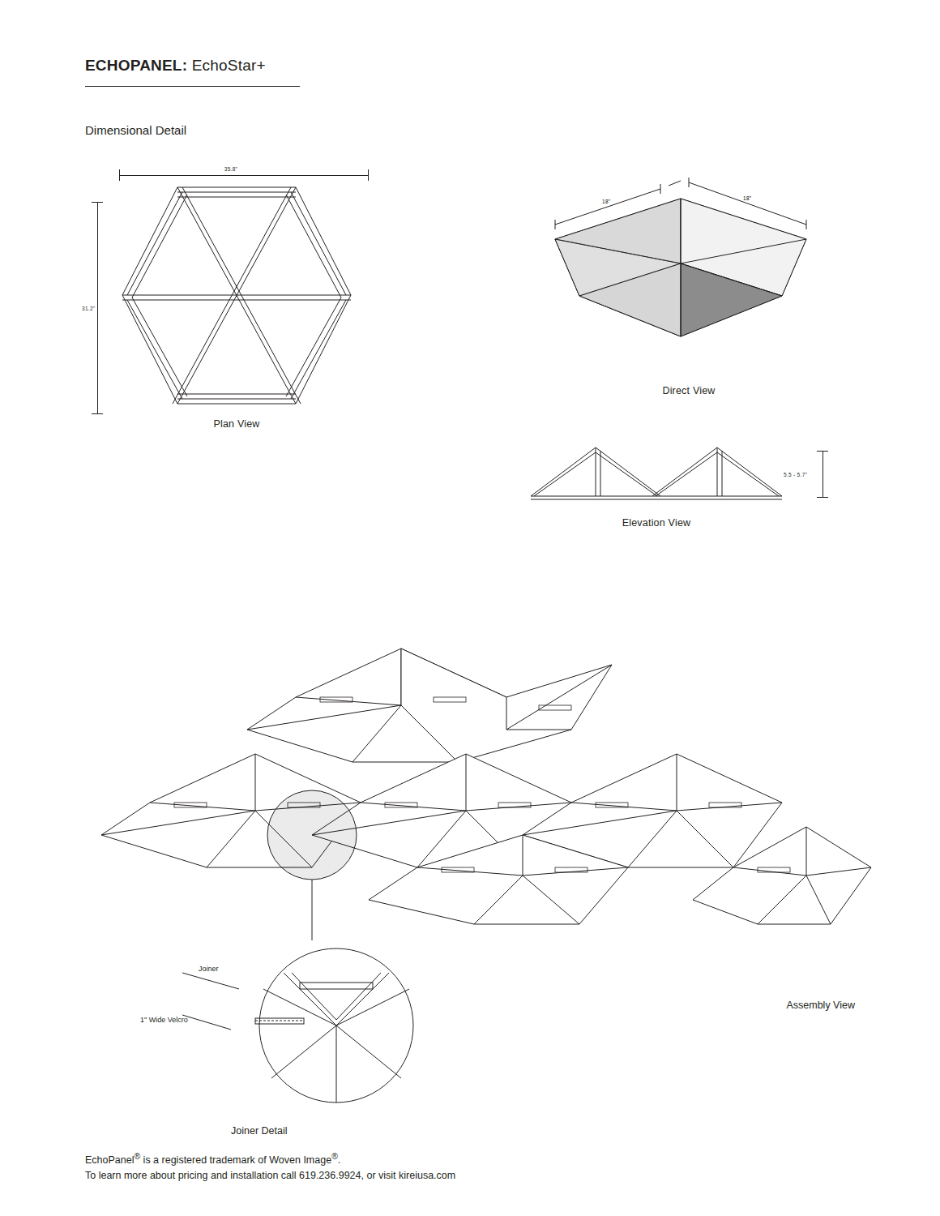ECHOPANEL: EchoStar+
Dimensional Detail
35.8"
31.2"
Plan View
18" 18"
Direct View
5.5 - 5.7"
Elevation View
Assembly View
Joiner
1" Wide Velcro
Joiner Detail
EchoPanel® is a registered trademark of Woven Image®.
To learn more about pricing and installation call 619.236.9924, or visit kireiusa.com